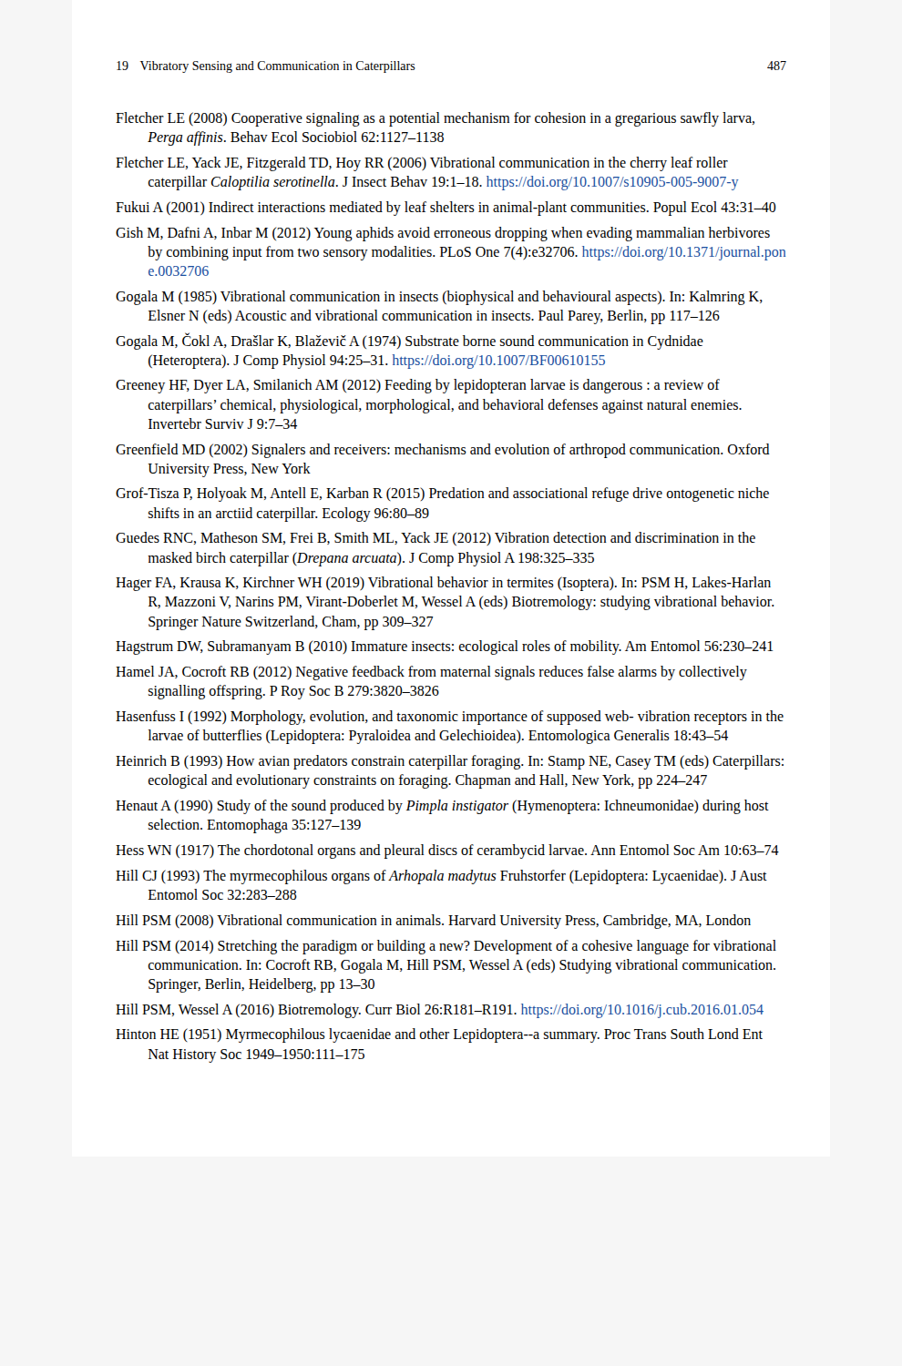19 Vibratory Sensing and Communication in Caterpillars 487
Fletcher LE (2008) Cooperative signaling as a potential mechanism for cohesion in a gregarious sawfly larva, Perga affinis. Behav Ecol Sociobiol 62:1127–1138
Fletcher LE, Yack JE, Fitzgerald TD, Hoy RR (2006) Vibrational communication in the cherry leaf roller caterpillar Caloptilia serotinella. J Insect Behav 19:1–18. https://doi.org/10.1007/s10905-005-9007-y
Fukui A (2001) Indirect interactions mediated by leaf shelters in animal-plant communities. Popul Ecol 43:31–40
Gish M, Dafni A, Inbar M (2012) Young aphids avoid erroneous dropping when evading mammalian herbivores by combining input from two sensory modalities. PLoS One 7(4):e32706. https://doi.org/10.1371/journal.pone.0032706
Gogala M (1985) Vibrational communication in insects (biophysical and behavioural aspects). In: Kalmring K, Elsner N (eds) Acoustic and vibrational communication in insects. Paul Parey, Berlin, pp 117–126
Gogala M, Čokl A, Drašlar K, Blaževič A (1974) Substrate borne sound communication in Cydnidae (Heteroptera). J Comp Physiol 94:25–31. https://doi.org/10.1007/BF00610155
Greeney HF, Dyer LA, Smilanich AM (2012) Feeding by lepidopteran larvae is dangerous : a review of caterpillars’ chemical, physiological, morphological, and behavioral defenses against natural enemies. Invertebr Surviv J 9:7–34
Greenfield MD (2002) Signalers and receivers: mechanisms and evolution of arthropod communication. Oxford University Press, New York
Grof-Tisza P, Holyoak M, Antell E, Karban R (2015) Predation and associational refuge drive ontogenetic niche shifts in an arctiid caterpillar. Ecology 96:80–89
Guedes RNC, Matheson SM, Frei B, Smith ML, Yack JE (2012) Vibration detection and discrimination in the masked birch caterpillar (Drepana arcuata). J Comp Physiol A 198:325–335
Hager FA, Krausa K, Kirchner WH (2019) Vibrational behavior in termites (Isoptera). In: PSM H, Lakes-Harlan R, Mazzoni V, Narins PM, Virant-Doberlet M, Wessel A (eds) Biotremology: studying vibrational behavior. Springer Nature Switzerland, Cham, pp 309–327
Hagstrum DW, Subramanyam B (2010) Immature insects: ecological roles of mobility. Am Entomol 56:230–241
Hamel JA, Cocroft RB (2012) Negative feedback from maternal signals reduces false alarms by collectively signalling offspring. P Roy Soc B 279:3820–3826
Hasenfuss I (1992) Morphology, evolution, and taxonomic importance of supposed web- vibration receptors in the larvae of butterflies (Lepidoptera: Pyraloidea and Gelechioidea). Entomologica Generalis 18:43–54
Heinrich B (1993) How avian predators constrain caterpillar foraging. In: Stamp NE, Casey TM (eds) Caterpillars: ecological and evolutionary constraints on foraging. Chapman and Hall, New York, pp 224–247
Henaut A (1990) Study of the sound produced by Pimpla instigator (Hymenoptera: Ichneumonidae) during host selection. Entomophaga 35:127–139
Hess WN (1917) The chordotonal organs and pleural discs of cerambycid larvae. Ann Entomol Soc Am 10:63–74
Hill CJ (1993) The myrmecophilous organs of Arhopala madytus Fruhstorfer (Lepidoptera: Lycaenidae). J Aust Entomol Soc 32:283–288
Hill PSM (2008) Vibrational communication in animals. Harvard University Press, Cambridge, MA, London
Hill PSM (2014) Stretching the paradigm or building a new? Development of a cohesive language for vibrational communication. In: Cocroft RB, Gogala M, Hill PSM, Wessel A (eds) Studying vibrational communication. Springer, Berlin, Heidelberg, pp 13–30
Hill PSM, Wessel A (2016) Biotremology. Curr Biol 26:R181–R191. https://doi.org/10.1016/j.cub.2016.01.054
Hinton HE (1951) Myrmecophilous lycaenidae and other Lepidoptera--a summary. Proc Trans South Lond Ent Nat History Soc 1949–1950:111–175